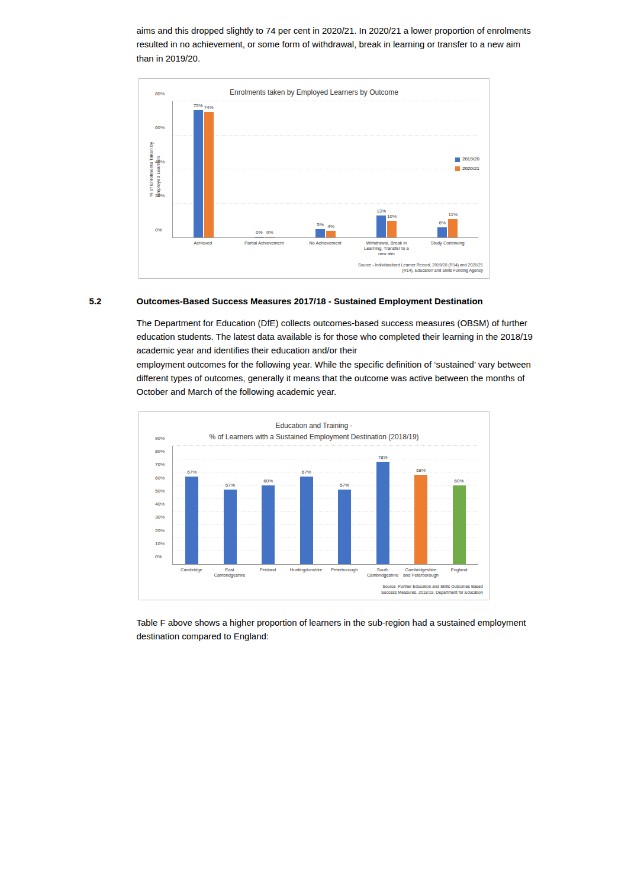aims and this dropped slightly to 74 per cent in 2020/21. In 2020/21 a lower proportion of enrolments resulted in no achievement, or some form of withdrawal, break in learning or transfer to a new aim than in 2019/20.
Enrolments taken by Employed Learners by Outcome
% of Enrolments Taken by
Employed Learners
80%
60%
40%
20%
0%
75%
74%
0%
0%
5%
4%
13%
10%
6%
11%
2019/20
2020/21
Achieved
Partial Achievement
No Achievement
Withdrawal, Break in Learning, Transfer to a new aim
Study Continuing
Source - Individualised Learner Record, 2019/20 (R14) and 2020/21
(R14), Education and Skills Funding Agency
5.2
Outcomes-Based Success Measures 2017/18 - Sustained Employment Destination
The Department for Education (DfE) collects outcomes-based success measures (OBSM) of further education students. The latest data available is for those who completed their learning in the 2018/19 academic year and identifies their education and/or their
employment outcomes for the following year. While the specific definition of ‘sustained’ vary between different types of outcomes, generally it means that the outcome was active between the months of October and March of the following academic year.
Education and Training -% of Learners with a Sustained Employment Destination (2018/19)
90%
80%
70%
60%
50%
40%
30%
20%
10%
0%
67%
57%
60%
67%
57%
78%
68%
60%
Cambridge
East Cambridgeshire
Fenland
Huntingdonshire
Peterborough
South Cambridgeshire
Cambridgeshire and Peterborough
England
Source -Further Education and Skills Outcomes Based
Success Measures, 2018/19, Department for Education
Table F above shows a higher proportion of learners in the sub-region had a sustained employment destination compared to England: